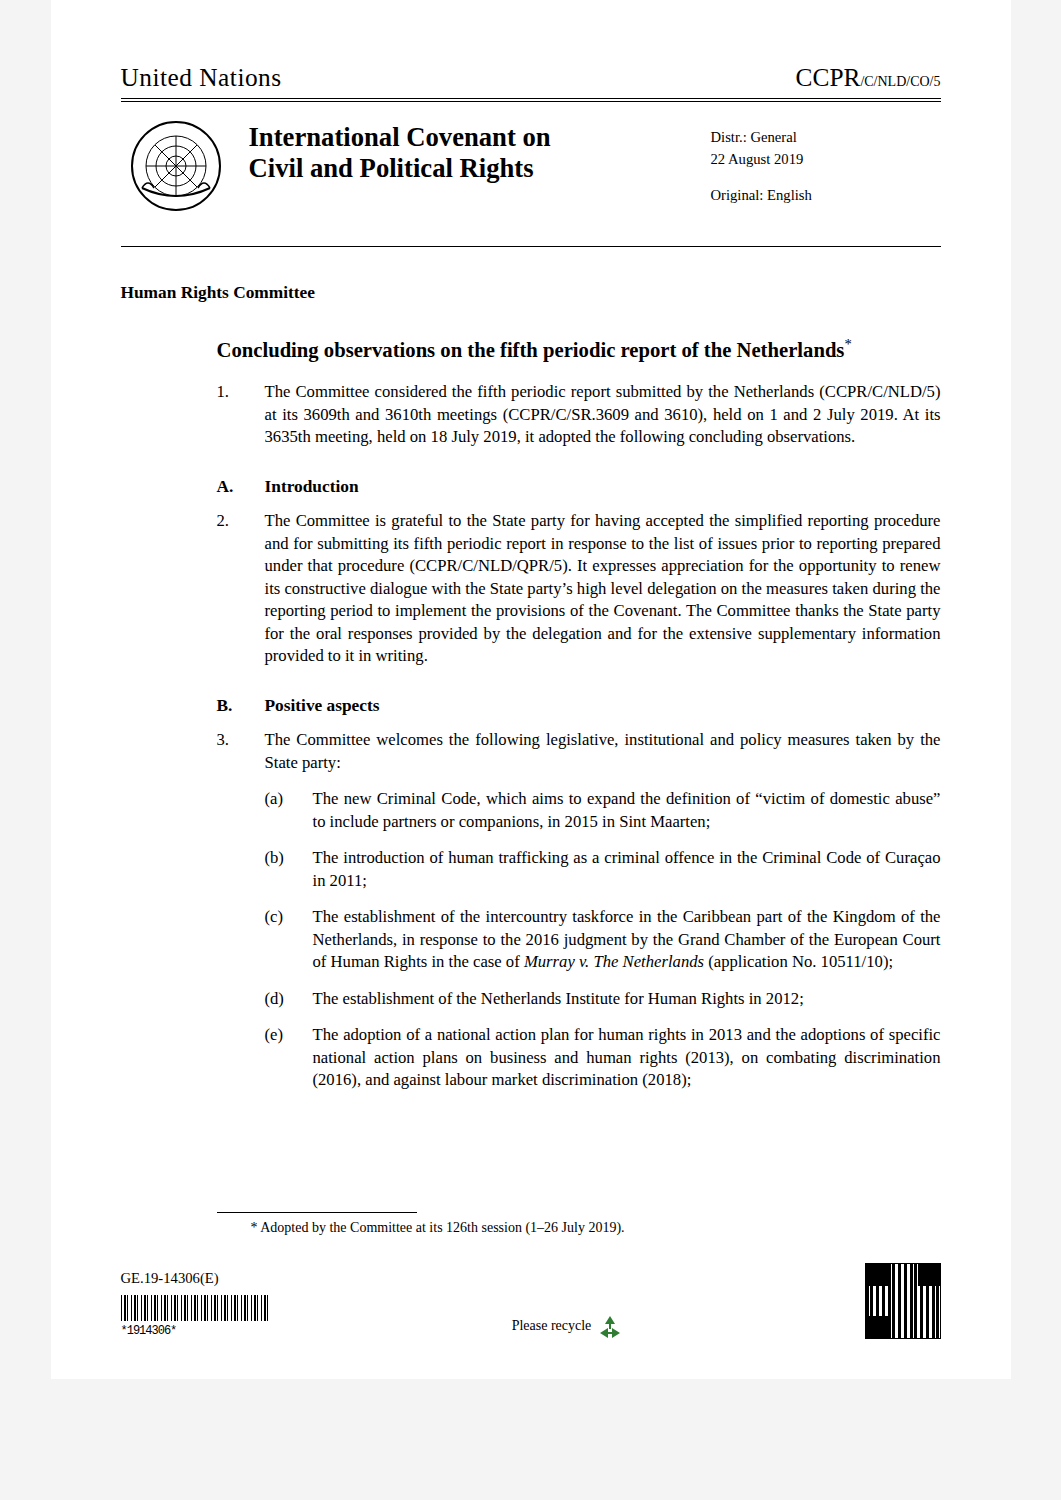United Nations
CCPR/C/NLD/CO/5
International Covenant on
Civil and Political Rights
Distr.: General
22 August 2019
Original: English
Human Rights Committee
Concluding observations on the fifth periodic report of the Netherlands*
1. The Committee considered the fifth periodic report submitted by the Netherlands (CCPR/C/NLD/5) at its 3609th and 3610th meetings (CCPR/C/SR.3609 and 3610), held on 1 and 2 July 2019. At its 3635th meeting, held on 18 July 2019, it adopted the following concluding observations.
A. Introduction
2. The Committee is grateful to the State party for having accepted the simplified reporting procedure and for submitting its fifth periodic report in response to the list of issues prior to reporting prepared under that procedure (CCPR/C/NLD/QPR/5). It expresses appreciation for the opportunity to renew its constructive dialogue with the State party’s high level delegation on the measures taken during the reporting period to implement the provisions of the Covenant. The Committee thanks the State party for the oral responses provided by the delegation and for the extensive supplementary information provided to it in writing.
B. Positive aspects
3. The Committee welcomes the following legislative, institutional and policy measures taken by the State party:
(a) The new Criminal Code, which aims to expand the definition of “victim of domestic abuse” to include partners or companions, in 2015 in Sint Maarten;
(b) The introduction of human trafficking as a criminal offence in the Criminal Code of Curaçao in 2011;
(c) The establishment of the intercountry taskforce in the Caribbean part of the Kingdom of the Netherlands, in response to the 2016 judgment by the Grand Chamber of the European Court of Human Rights in the case of Murray v. The Netherlands (application No. 10511/10);
(d) The establishment of the Netherlands Institute for Human Rights in 2012;
(e) The adoption of a national action plan for human rights in 2013 and the adoptions of specific national action plans on business and human rights (2013), on combating discrimination (2016), and against labour market discrimination (2018);
* Adopted by the Committee at its 126th session (1–26 July 2019).
GE.19-14306(E)
*1914306*
Please recycle